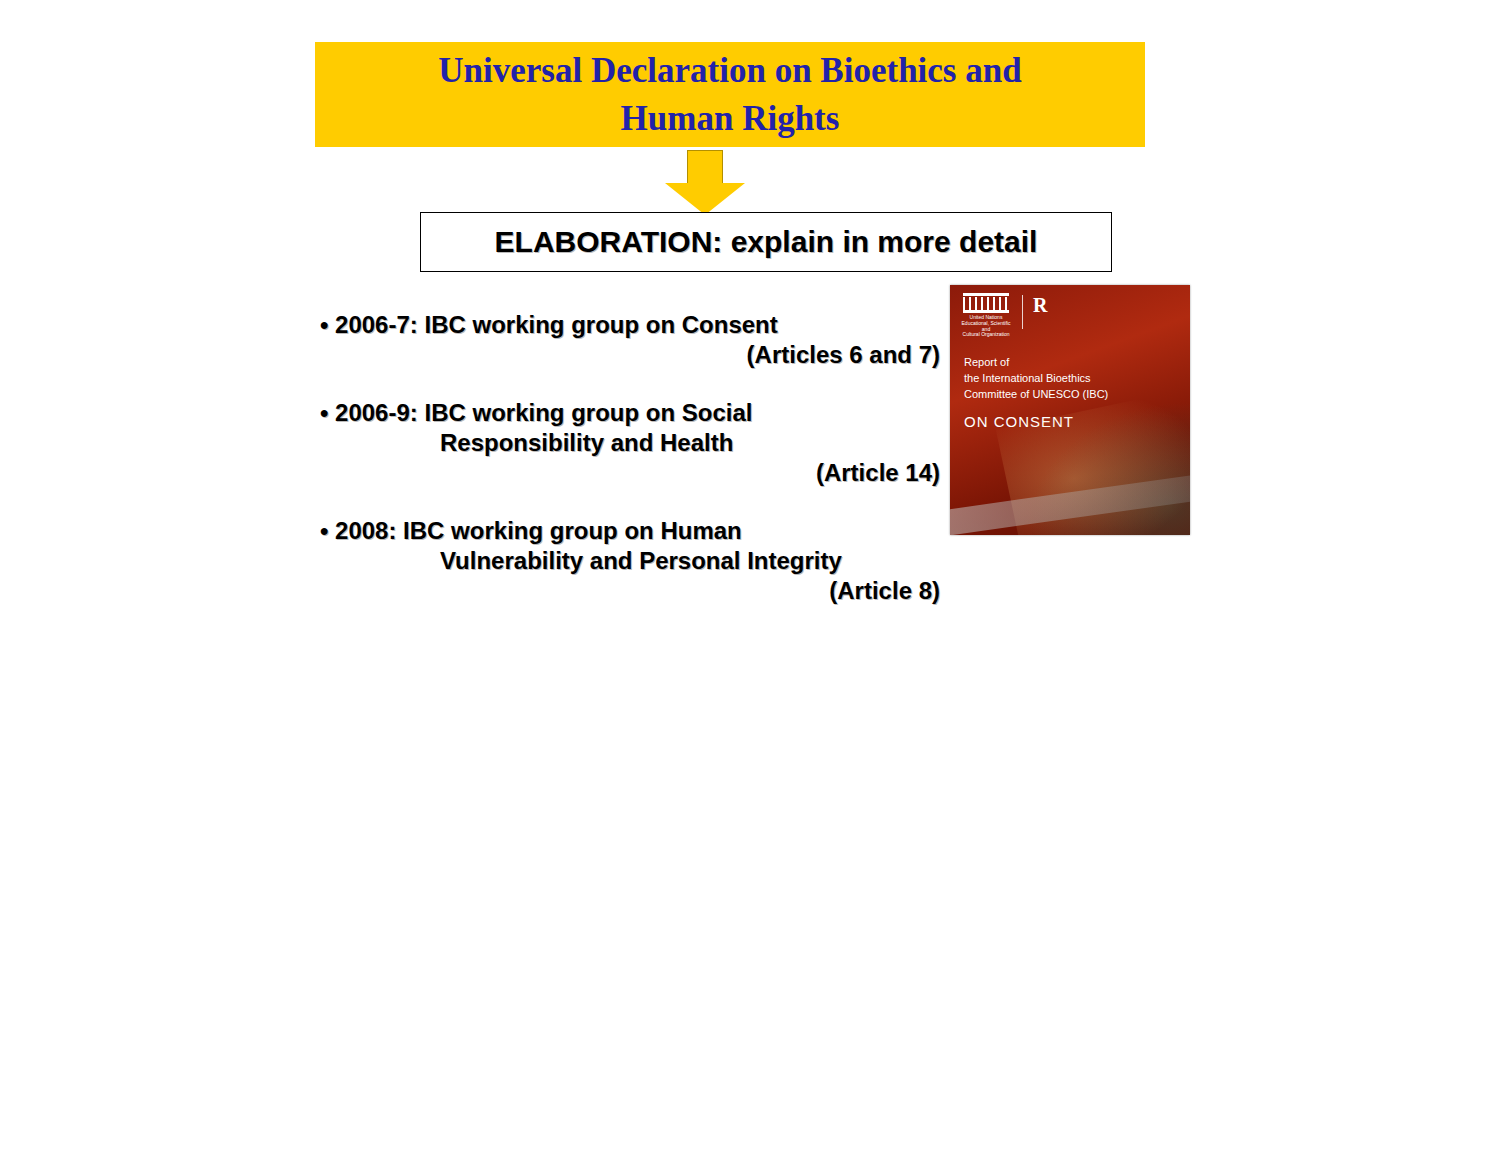Universal Declaration on Bioethics and
Human Rights
ELABORATION: explain in more detail
• 2006-7: IBC working group on Consent (Articles 6 and 7)
• 2006-9: IBC working group on Social Responsibility and Health (Article 14)
• 2008: IBC working group on Human Vulnerability and Personal Integrity (Article 8)
United Nations
Educational, Scientific and
Cultural Organization
R
Report of
the International Bioethics
Committee of UNESCO (IBC)
ON CONSENT